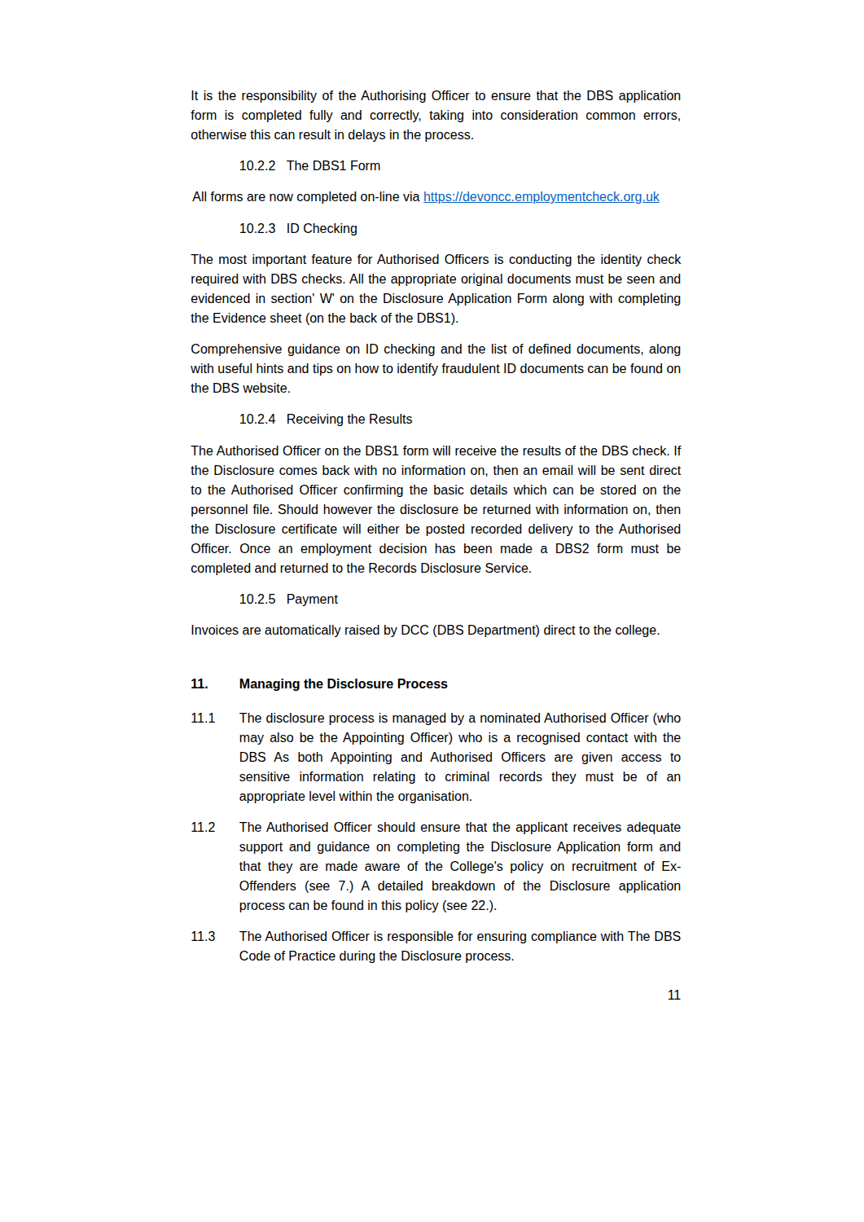It is the responsibility of the Authorising Officer to ensure that the DBS application form is completed fully and correctly, taking into consideration common errors, otherwise this can result in delays in the process.
10.2.2 The DBS1 Form
All forms are now completed on-line via https://devoncc.employmentcheck.org.uk
10.2.3 ID Checking
The most important feature for Authorised Officers is conducting the identity check required with DBS checks. All the appropriate original documents must be seen and evidenced in section' W' on the Disclosure Application Form along with completing the Evidence sheet (on the back of the DBS1).
Comprehensive guidance on ID checking and the list of defined documents, along with useful hints and tips on how to identify fraudulent ID documents can be found on the DBS website.
10.2.4 Receiving the Results
The Authorised Officer on the DBS1 form will receive the results of the DBS check. If the Disclosure comes back with no information on, then an email will be sent direct to the Authorised Officer confirming the basic details which can be stored on the personnel file. Should however the disclosure be returned with information on, then the Disclosure certificate will either be posted recorded delivery to the Authorised Officer. Once an employment decision has been made a DBS2 form must be completed and returned to the Records Disclosure Service.
10.2.5 Payment
Invoices are automatically raised by DCC (DBS Department) direct to the college.
11. Managing the Disclosure Process
11.1
The disclosure process is managed by a nominated Authorised Officer (who may also be the Appointing Officer) who is a recognised contact with the DBS As both Appointing and Authorised Officers are given access to sensitive information relating to criminal records they must be of an appropriate level within the organisation.
11.2
The Authorised Officer should ensure that the applicant receives adequate support and guidance on completing the Disclosure Application form and that they are made aware of the College's policy on recruitment of Ex-Offenders (see 7.) A detailed breakdown of the Disclosure application process can be found in this policy (see 22.).
11.3
The Authorised Officer is responsible for ensuring compliance with The DBS Code of Practice during the Disclosure process.
11